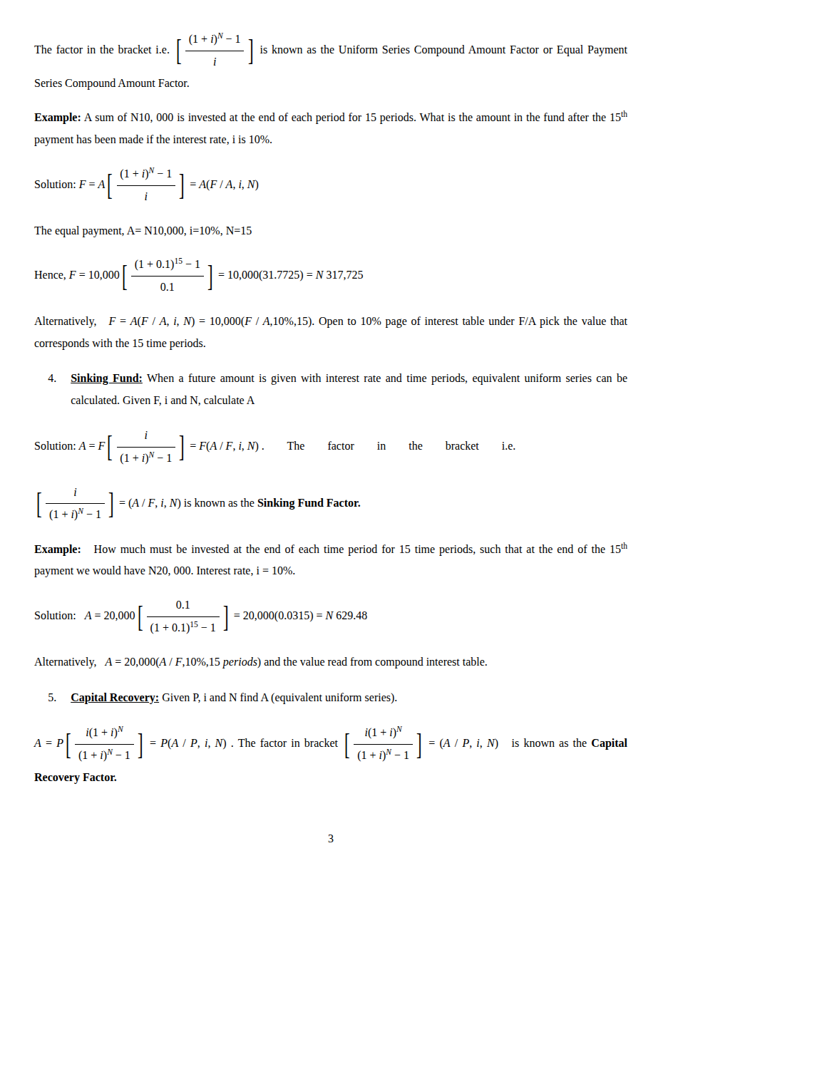The factor in the bracket i.e. [(1 + i)N − 1 i] is known as the Uniform Series Compound Amount Factor or Equal Payment Series Compound Amount Factor.
Example: A sum of N10, 000 is invested at the end of each period for 15 periods. What is the amount in the fund after the 15th payment has been made if the interest rate, i is 10%.
Solution: F = A[(1 + i)N − 1 i] = A(F / A, i, N)
The equal payment, A= N10,000, i=10%, N=15
Hence, F = 10,000[(1 + 0.1)15 − 10.1] = 10,000(31.7725) = N 317,725
Alternatively, F = A(F / A, i, N) = 10,000(F / A,10%,15). Open to 10% page of interest table under F/A pick the value that corresponds with the 15 time periods.
4. Sinking Fund: When a future amount is given with interest rate and time periods, equivalent uniform series can be calculated. Given F, i and N, calculate A
Solution: A = F[i(1 + i)N − 1] = F(A / F, i, N) . The factor in the bracket i.e.
[i(1 + i)N − 1] = (A / F, i, N) is known as the Sinking Fund Factor.
Example: How much must be invested at the end of each time period for 15 time periods, such that at the end of the 15th payment we would have N20, 000. Interest rate, i = 10%.
Solution: A = 20,000[0.1(1 + 0.1)15 − 1] = 20,000(0.0315) = N 629.48
Alternatively, A = 20,000(A / F,10%,15 periods) and the value read from compound interest table.
5. Capital Recovery: Given P, i and N find A (equivalent uniform series).
A = P[i(1 + i)N(1 + i)N − 1] = P(A / P, i, N) . The factor in bracket [i(1 + i)N(1 + i)N − 1] = (A / P, i, N) is known as the Capital Recovery Factor.
3